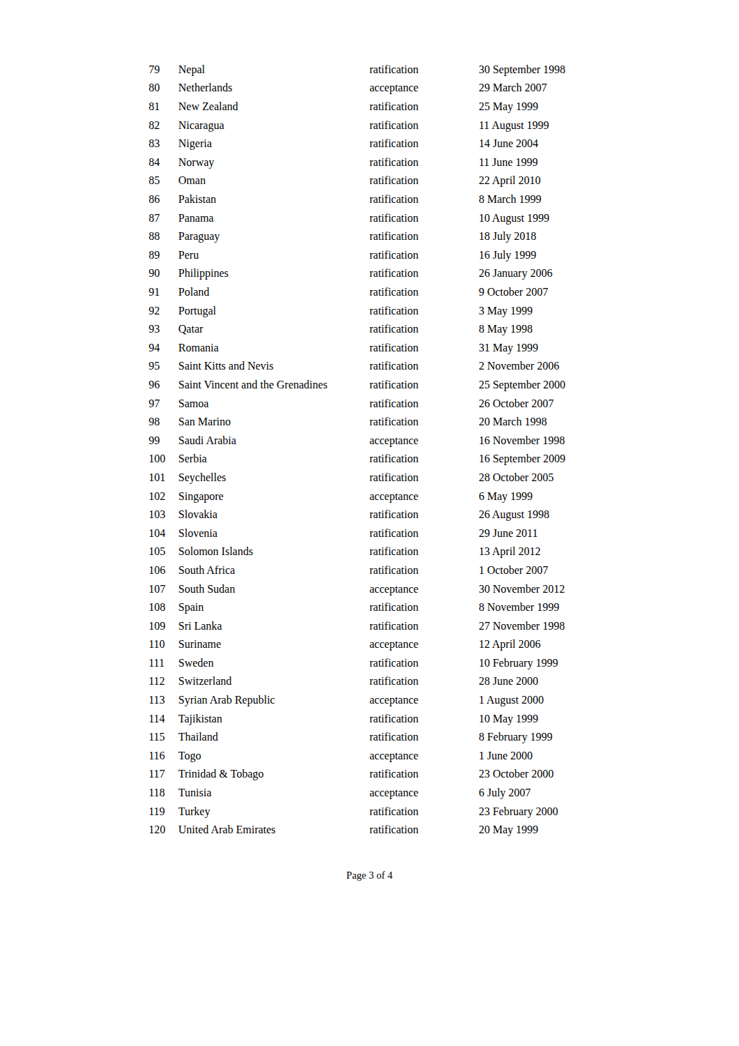| 79 | Nepal | ratification | 30 September 1998 |
| 80 | Netherlands | acceptance | 29 March 2007 |
| 81 | New Zealand | ratification | 25 May 1999 |
| 82 | Nicaragua | ratification | 11 August 1999 |
| 83 | Nigeria | ratification | 14 June 2004 |
| 84 | Norway | ratification | 11 June 1999 |
| 85 | Oman | ratification | 22 April 2010 |
| 86 | Pakistan | ratification | 8 March 1999 |
| 87 | Panama | ratification | 10 August 1999 |
| 88 | Paraguay | ratification | 18 July 2018 |
| 89 | Peru | ratification | 16 July 1999 |
| 90 | Philippines | ratification | 26 January 2006 |
| 91 | Poland | ratification | 9 October 2007 |
| 92 | Portugal | ratification | 3 May 1999 |
| 93 | Qatar | ratification | 8 May 1998 |
| 94 | Romania | ratification | 31 May 1999 |
| 95 | Saint Kitts and Nevis | ratification | 2 November 2006 |
| 96 | Saint Vincent and the Grenadines | ratification | 25 September 2000 |
| 97 | Samoa | ratification | 26 October 2007 |
| 98 | San Marino | ratification | 20 March 1998 |
| 99 | Saudi Arabia | acceptance | 16 November 1998 |
| 100 | Serbia | ratification | 16 September 2009 |
| 101 | Seychelles | ratification | 28 October 2005 |
| 102 | Singapore | acceptance | 6 May 1999 |
| 103 | Slovakia | ratification | 26 August 1998 |
| 104 | Slovenia | ratification | 29 June 2011 |
| 105 | Solomon Islands | ratification | 13 April 2012 |
| 106 | South Africa | ratification | 1 October 2007 |
| 107 | South Sudan | acceptance | 30 November 2012 |
| 108 | Spain | ratification | 8 November 1999 |
| 109 | Sri Lanka | ratification | 27 November 1998 |
| 110 | Suriname | acceptance | 12 April 2006 |
| 111 | Sweden | ratification | 10 February 1999 |
| 112 | Switzerland | ratification | 28 June 2000 |
| 113 | Syrian Arab Republic | acceptance | 1 August 2000 |
| 114 | Tajikistan | ratification | 10 May 1999 |
| 115 | Thailand | ratification | 8 February 1999 |
| 116 | Togo | acceptance | 1 June 2000 |
| 117 | Trinidad & Tobago | ratification | 23 October 2000 |
| 118 | Tunisia | acceptance | 6 July 2007 |
| 119 | Turkey | ratification | 23 February 2000 |
| 120 | United Arab Emirates | ratification | 20 May 1999 |
Page 3 of 4